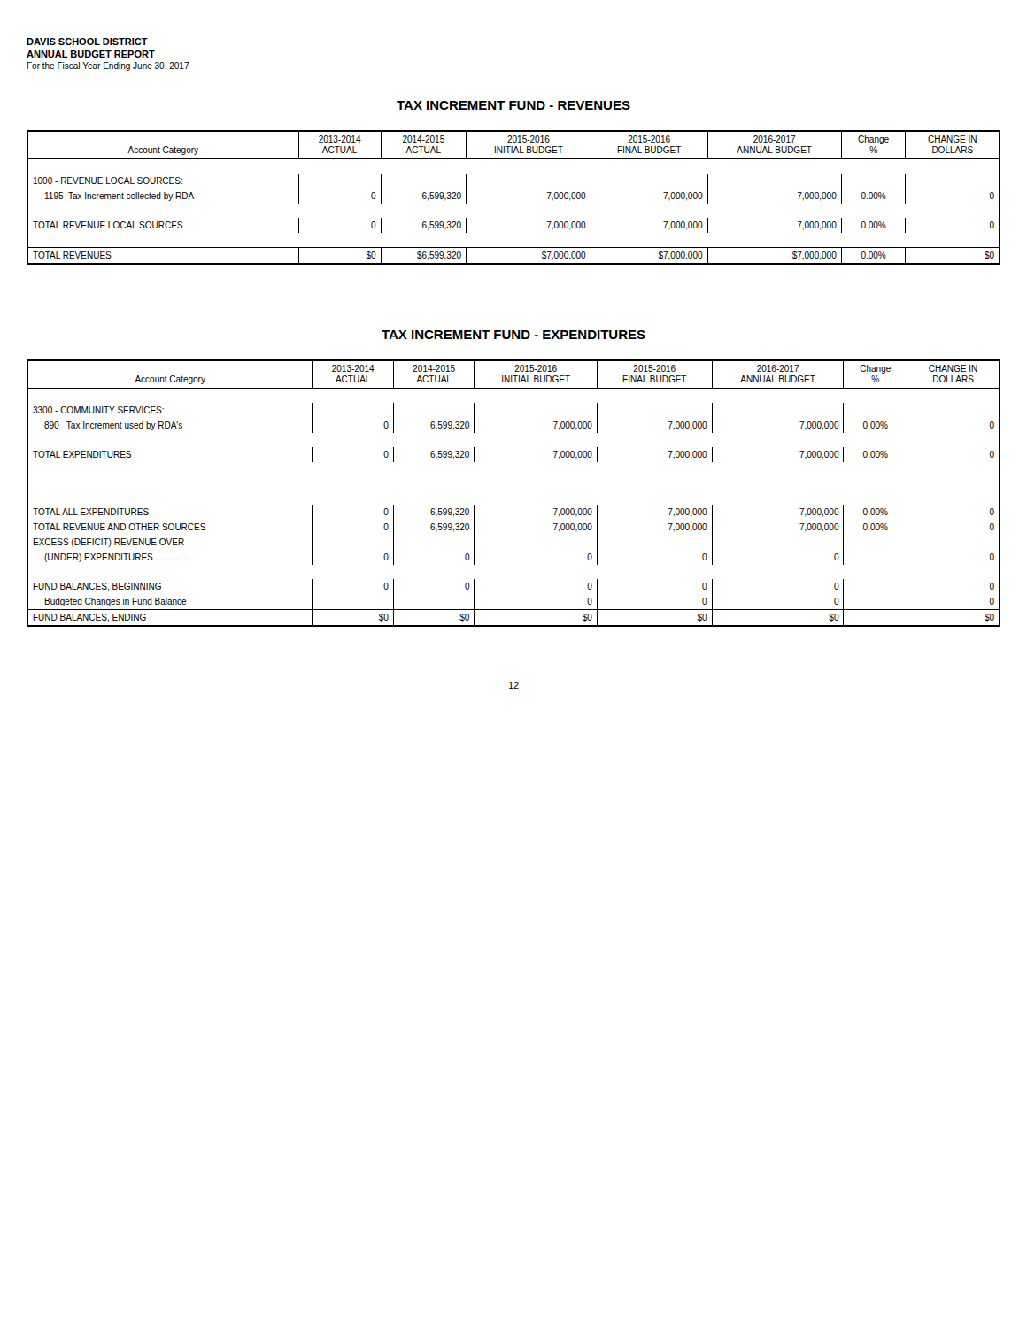DAVIS SCHOOL DISTRICT
ANNUAL BUDGET REPORT
For the Fiscal Year Ending June 30, 2017
TAX INCREMENT FUND - REVENUES
| Account Category | 2013-2014 ACTUAL | 2014-2015 ACTUAL | 2015-2016 INITIAL BUDGET | 2015-2016 FINAL BUDGET | 2016-2017 ANNUAL BUDGET | Change % | CHANGE IN DOLLARS |
| --- | --- | --- | --- | --- | --- | --- | --- |
| 1000 - REVENUE LOCAL SOURCES: | | | | | | | |
| 1195 Tax Increment collected by RDA | 0 | 6,599,320 | 7,000,000 | 7,000,000 | 7,000,000 | 0.00% | 0 |
| TOTAL REVENUE LOCAL SOURCES | 0 | 6,599,320 | 7,000,000 | 7,000,000 | 7,000,000 | 0.00% | 0 |
| TOTAL REVENUES | $0 | $6,599,320 | $7,000,000 | $7,000,000 | $7,000,000 | 0.00% | $0 |
TAX INCREMENT FUND - EXPENDITURES
| Account Category | 2013-2014 ACTUAL | 2014-2015 ACTUAL | 2015-2016 INITIAL BUDGET | 2015-2016 FINAL BUDGET | 2016-2017 ANNUAL BUDGET | Change % | CHANGE IN DOLLARS |
| --- | --- | --- | --- | --- | --- | --- | --- |
| 3300 - COMMUNITY SERVICES: | | | | | | | |
| 890 Tax Increment used by RDA's | 0 | 6,599,320 | 7,000,000 | 7,000,000 | 7,000,000 | 0.00% | 0 |
| TOTAL EXPENDITURES | 0 | 6,599,320 | 7,000,000 | 7,000,000 | 7,000,000 | 0.00% | 0 |
| TOTAL ALL EXPENDITURES | 0 | 6,599,320 | 7,000,000 | 7,000,000 | 7,000,000 | 0.00% | 0 |
| TOTAL REVENUE AND OTHER SOURCES | 0 | 6,599,320 | 7,000,000 | 7,000,000 | 7,000,000 | 0.00% | 0 |
| EXCESS (DEFICIT) REVENUE OVER | | | | | | | |
| (UNDER) EXPENDITURES . . . . . . . | 0 | 0 | 0 | 0 | 0 | | 0 |
| FUND BALANCES, BEGINNING | 0 | 0 | 0 | 0 | 0 | | 0 |
| Budgeted Changes in Fund Balance | | | 0 | 0 | 0 | | 0 |
| FUND BALANCES, ENDING | $0 | $0 | $0 | $0 | $0 | | $0 |
12